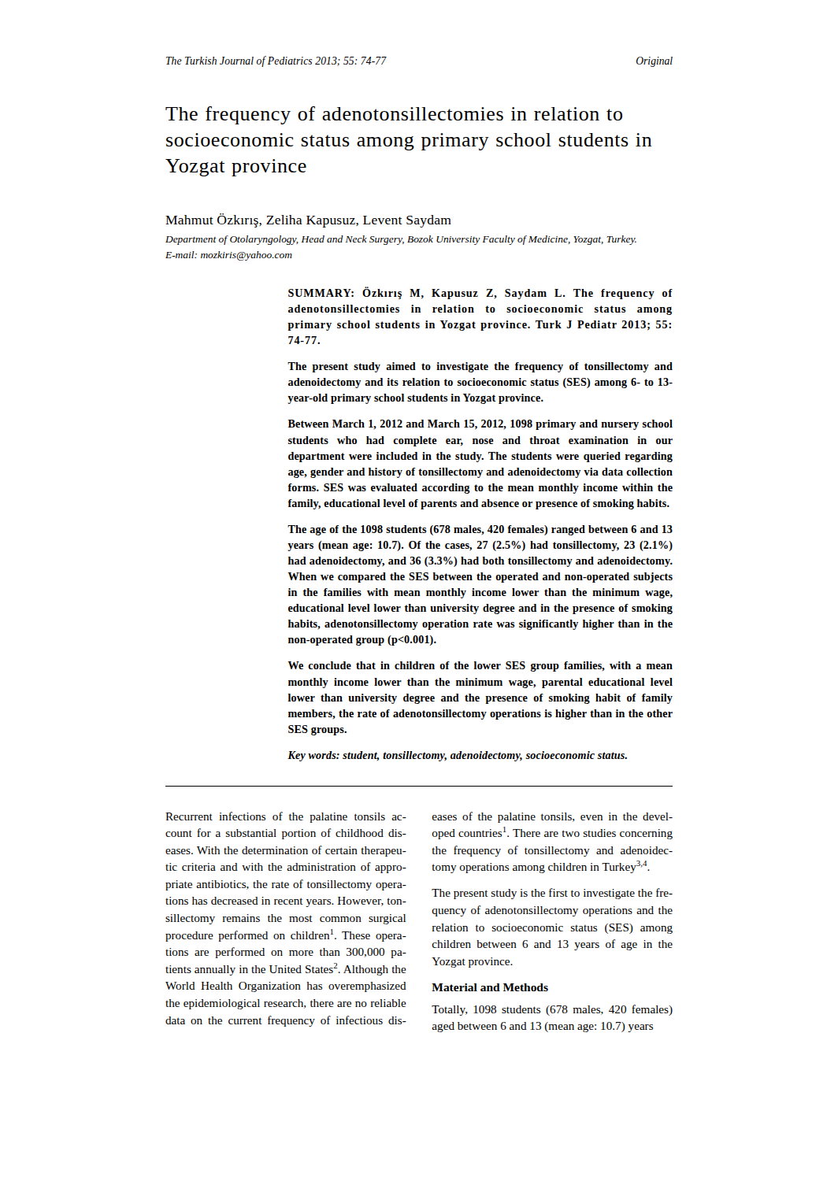The Turkish Journal of Pediatrics 2013; 55: 74-77
Original
The frequency of adenotonsillectomies in relation to socioeconomic status among primary school students in Yozgat province
Mahmut Özkırış, Zeliha Kapusuz, Levent Saydam
Department of Otolaryngology, Head and Neck Surgery, Bozok University Faculty of Medicine, Yozgat, Turkey.
E-mail: mozkiris@yahoo.com
SUMMARY: Özkırış M, Kapusuz Z, Saydam L. The frequency of adenotonsillectomies in relation to socioeconomic status among primary school students in Yozgat province. Turk J Pediatr 2013; 55: 74-77.
The present study aimed to investigate the frequency of tonsillectomy and adenoidectomy and its relation to socioeconomic status (SES) among 6- to 13-year-old primary school students in Yozgat province.
Between March 1, 2012 and March 15, 2012, 1098 primary and nursery school students who had complete ear, nose and throat examination in our department were included in the study. The students were queried regarding age, gender and history of tonsillectomy and adenoidectomy via data collection forms. SES was evaluated according to the mean monthly income within the family, educational level of parents and absence or presence of smoking habits.
The age of the 1098 students (678 males, 420 females) ranged between 6 and 13 years (mean age: 10.7). Of the cases, 27 (2.5%) had tonsillectomy, 23 (2.1%) had adenoidectomy, and 36 (3.3%) had both tonsillectomy and adenoidectomy. When we compared the SES between the operated and non-operated subjects in the families with mean monthly income lower than the minimum wage, educational level lower than university degree and in the presence of smoking habits, adenotonsillectomy operation rate was significantly higher than in the non-operated group (p<0.001).
We conclude that in children of the lower SES group families, with a mean monthly income lower than the minimum wage, parental educational level lower than university degree and the presence of smoking habit of family members, the rate of adenotonsillectomy operations is higher than in the other SES groups.
Key words: student, tonsillectomy, adenoidectomy, socioeconomic status.
Recurrent infections of the palatine tonsils account for a substantial portion of childhood diseases. With the determination of certain therapeutic criteria and with the administration of appropriate antibiotics, the rate of tonsillectomy operations has decreased in recent years. However, tonsillectomy remains the most common surgical procedure performed on children1. These operations are performed on more than 300,000 patients annually in the United States2. Although the World Health Organization has overemphasized the epidemiological research, there are no reliable data on the current frequency of infectious diseases of the palatine tonsils, even in the developed countries1. There are two studies concerning the frequency of tonsillectomy and adenoidectomy operations among children in Turkey3,4.
The present study is the first to investigate the frequency of adenotonsillectomy operations and the relation to socioeconomic status (SES) among children between 6 and 13 years of age in the Yozgat province.
Material and Methods
Totally, 1098 students (678 males, 420 females) aged between 6 and 13 (mean age: 10.7) years